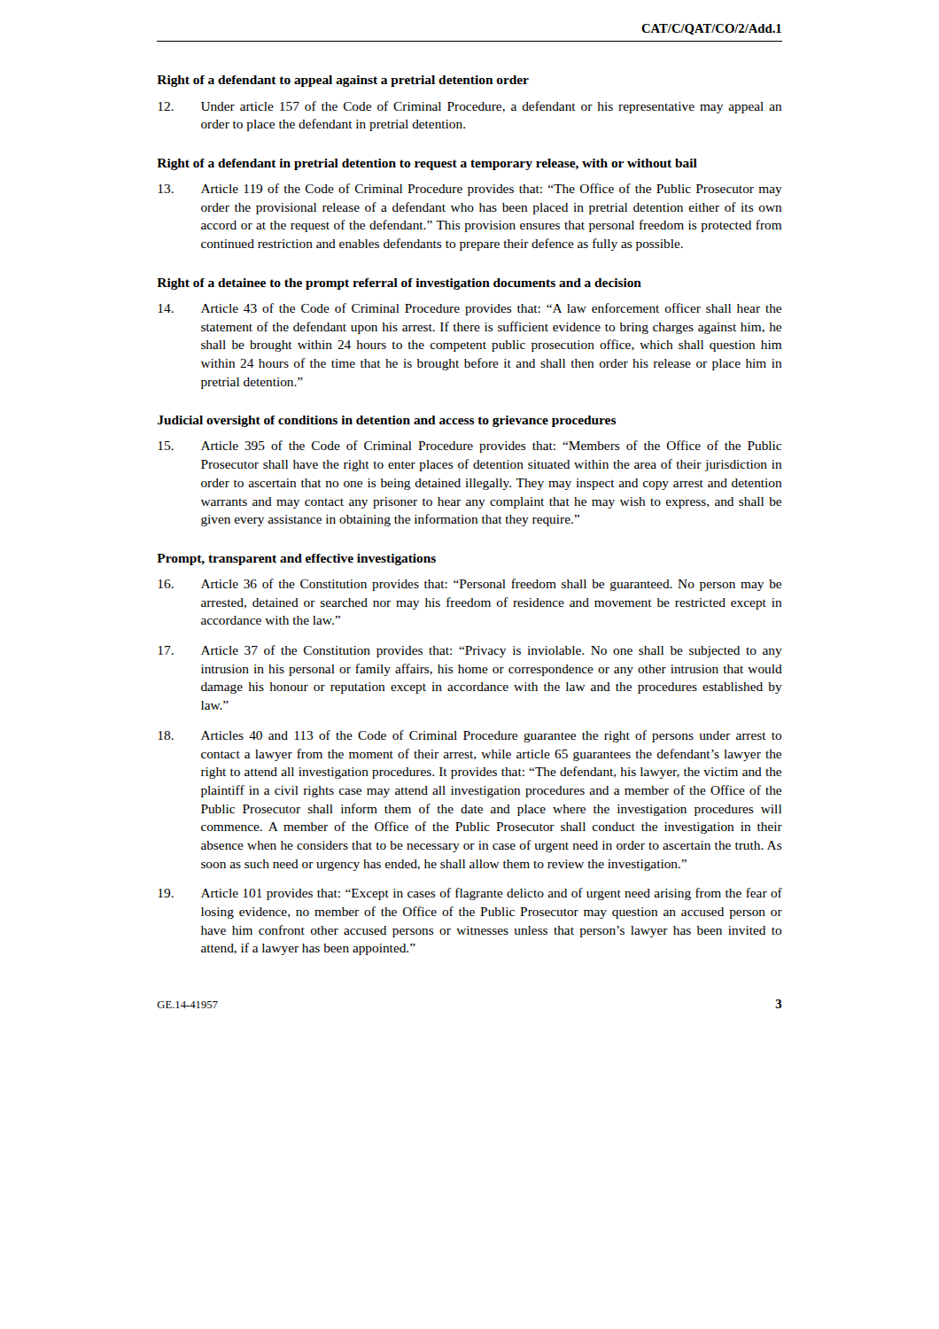CAT/C/QAT/CO/2/Add.1
Right of a defendant to appeal against a pretrial detention order
12. Under article 157 of the Code of Criminal Procedure, a defendant or his representative may appeal an order to place the defendant in pretrial detention.
Right of a defendant in pretrial detention to request a temporary release, with or without bail
13. Article 119 of the Code of Criminal Procedure provides that: “The Office of the Public Prosecutor may order the provisional release of a defendant who has been placed in pretrial detention either of its own accord or at the request of the defendant.” This provision ensures that personal freedom is protected from continued restriction and enables defendants to prepare their defence as fully as possible.
Right of a detainee to the prompt referral of investigation documents and a decision
14. Article 43 of the Code of Criminal Procedure provides that: “A law enforcement officer shall hear the statement of the defendant upon his arrest. If there is sufficient evidence to bring charges against him, he shall be brought within 24 hours to the competent public prosecution office, which shall question him within 24 hours of the time that he is brought before it and shall then order his release or place him in pretrial detention.”
Judicial oversight of conditions in detention and access to grievance procedures
15. Article 395 of the Code of Criminal Procedure provides that: “Members of the Office of the Public Prosecutor shall have the right to enter places of detention situated within the area of their jurisdiction in order to ascertain that no one is being detained illegally. They may inspect and copy arrest and detention warrants and may contact any prisoner to hear any complaint that he may wish to express, and shall be given every assistance in obtaining the information that they require.”
Prompt, transparent and effective investigations
16. Article 36 of the Constitution provides that: “Personal freedom shall be guaranteed. No person may be arrested, detained or searched nor may his freedom of residence and movement be restricted except in accordance with the law.”
17. Article 37 of the Constitution provides that: “Privacy is inviolable. No one shall be subjected to any intrusion in his personal or family affairs, his home or correspondence or any other intrusion that would damage his honour or reputation except in accordance with the law and the procedures established by law.”
18. Articles 40 and 113 of the Code of Criminal Procedure guarantee the right of persons under arrest to contact a lawyer from the moment of their arrest, while article 65 guarantees the defendant’s lawyer the right to attend all investigation procedures. It provides that: “The defendant, his lawyer, the victim and the plaintiff in a civil rights case may attend all investigation procedures and a member of the Office of the Public Prosecutor shall inform them of the date and place where the investigation procedures will commence. A member of the Office of the Public Prosecutor shall conduct the investigation in their absence when he considers that to be necessary or in case of urgent need in order to ascertain the truth. As soon as such need or urgency has ended, he shall allow them to review the investigation.”
19. Article 101 provides that: “Except in cases of flagrante delicto and of urgent need arising from the fear of losing evidence, no member of the Office of the Public Prosecutor may question an accused person or have him confront other accused persons or witnesses unless that person’s lawyer has been invited to attend, if a lawyer has been appointed.”
GE.14-41957
3